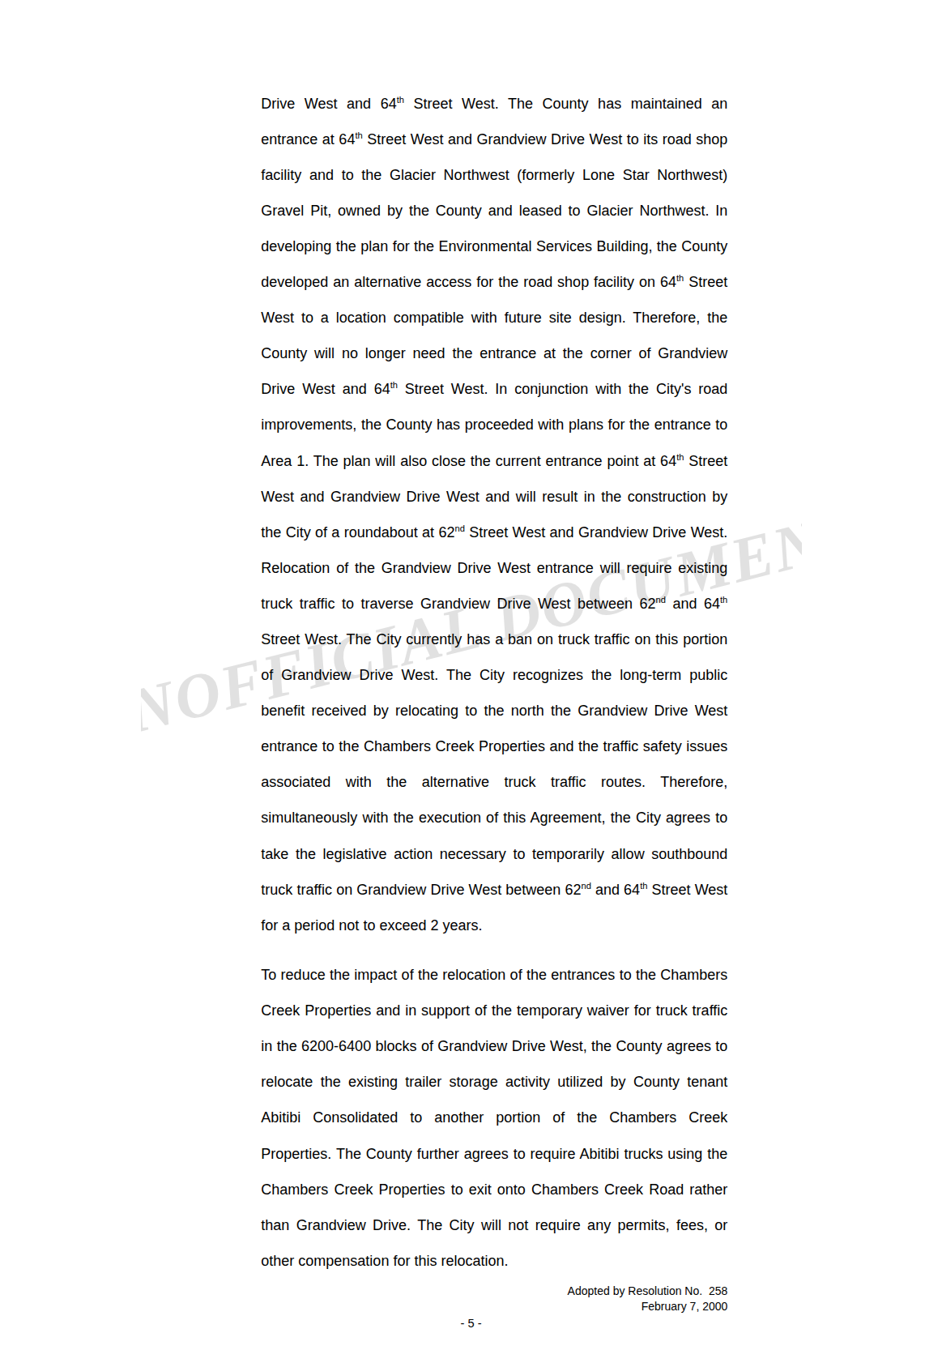UNOFFICIAL DOCUMENT
Drive West and 64th Street West. The County has maintained an entrance at 64th Street West and Grandview Drive West to its road shop facility and to the Glacier Northwest (formerly Lone Star Northwest) Gravel Pit, owned by the County and leased to Glacier Northwest. In developing the plan for the Environmental Services Building, the County developed an alternative access for the road shop facility on 64th Street West to a location compatible with future site design. Therefore, the County will no longer need the entrance at the corner of Grandview Drive West and 64th Street West. In conjunction with the City's road improvements, the County has proceeded with plans for the entrance to Area 1. The plan will also close the current entrance point at 64th Street West and Grandview Drive West and will result in the construction by the City of a roundabout at 62nd Street West and Grandview Drive West. Relocation of the Grandview Drive West entrance will require existing truck traffic to traverse Grandview Drive West between 62nd and 64th Street West. The City currently has a ban on truck traffic on this portion of Grandview Drive West. The City recognizes the long-term public benefit received by relocating to the north the Grandview Drive West entrance to the Chambers Creek Properties and the traffic safety issues associated with the alternative truck traffic routes. Therefore, simultaneously with the execution of this Agreement, the City agrees to take the legislative action necessary to temporarily allow southbound truck traffic on Grandview Drive West between 62nd and 64th Street West for a period not to exceed 2 years.
To reduce the impact of the relocation of the entrances to the Chambers Creek Properties and in support of the temporary waiver for truck traffic in the 6200-6400 blocks of Grandview Drive West, the County agrees to relocate the existing trailer storage activity utilized by County tenant Abitibi Consolidated to another portion of the Chambers Creek Properties. The County further agrees to require Abitibi trucks using the Chambers Creek Properties to exit onto Chambers Creek Road rather than Grandview Drive. The City will not require any permits, fees, or other compensation for this relocation.
Adopted by Resolution No. 258
February 7, 2000
- 5 -